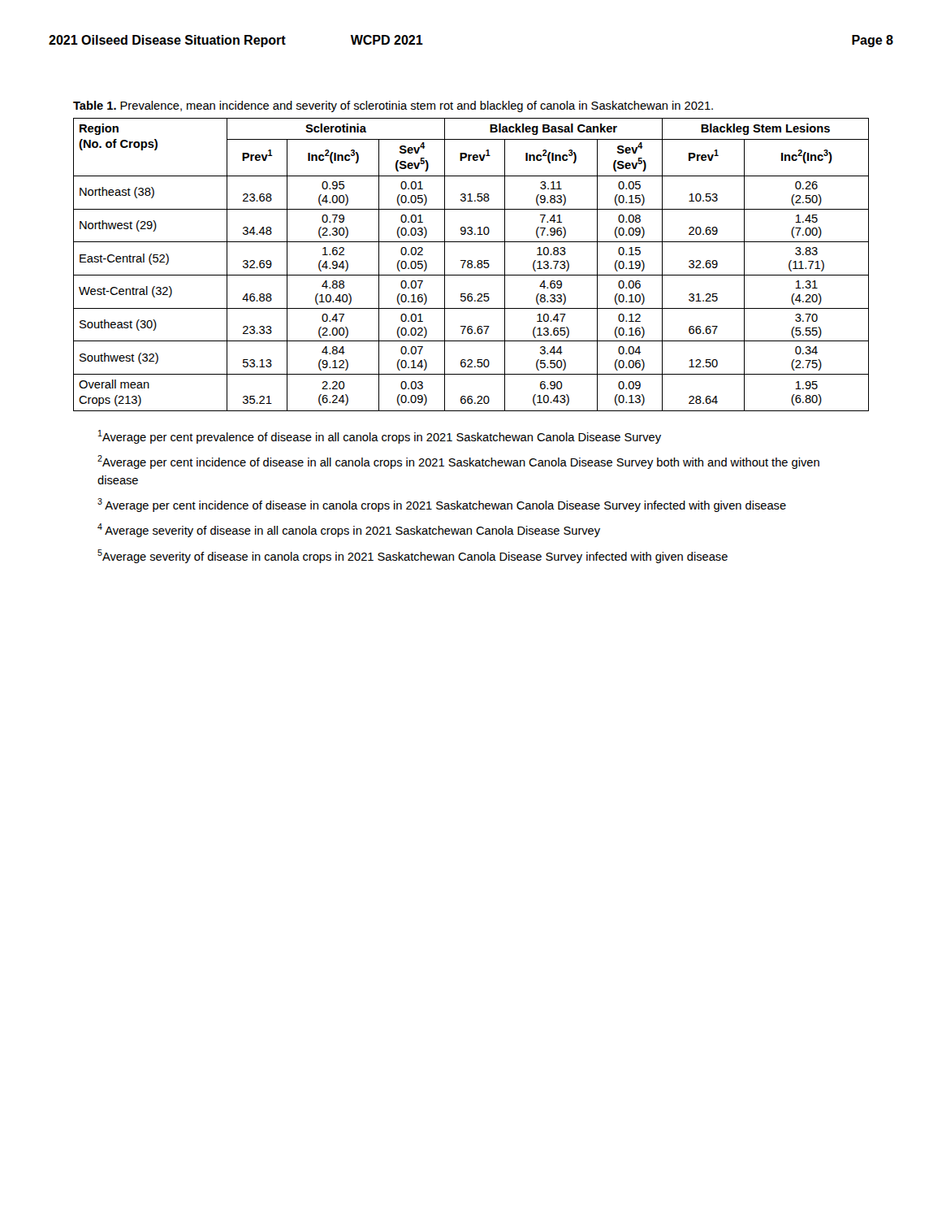2021 Oilseed Disease Situation Report WCPD 2021 Page 8
Table 1. Prevalence, mean incidence and severity of sclerotinia stem rot and blackleg of canola in Saskatchewan in 2021.
| Region (No. of Crops) | Sclerotinia | Blackleg Basal Canker | Blackleg Stem Lesions |
| --- | --- | --- | --- |
| Prev 1 | Inc 2 (Inc 3 ) | Sev 4 (Sev 5 ) | Prev 1 | Inc 2 (Inc 3 ) | Sev 4 (Sev 5 ) | Prev 1 | Inc 2 (Inc 3 ) |
| Northeast (38) | 23.68 | 0.95 (4.00) | 0.01 (0.05) | 31.58 | 3.11 (9.83) | 0.05 (0.15) | 10.53 | 0.26 (2.50) |
| Northwest (29) | 34.48 | 0.79 (2.30) | 0.01 (0.03) | 93.10 | 7.41 (7.96) | 0.08 (0.09) | 20.69 | 1.45 (7.00) |
| East-Central (52) | 32.69 | 1.62 (4.94) | 0.02 (0.05) | 78.85 | 10.83 (13.73) | 0.15 (0.19) | 32.69 | 3.83 (11.71) |
| West-Central (32) | 46.88 | 4.88 (10.40) | 0.07 (0.16) | 56.25 | 4.69 (8.33) | 0.06 (0.10) | 31.25 | 1.31 (4.20) |
| Southeast (30) | 23.33 | 0.47 (2.00) | 0.01 (0.02) | 76.67 | 10.47 (13.65) | 0.12 (0.16) | 66.67 | 3.70 (5.55) |
| Southwest (32) | 53.13 | 4.84 (9.12) | 0.07 (0.14) | 62.50 | 3.44 (5.50) | 0.04 (0.06) | 12.50 | 0.34 (2.75) |
| Overall mean Crops (213) | 35.21 | 2.20 (6.24) | 0.03 (0.09) | 66.20 | 6.90 (10.43) | 0.09 (0.13) | 28.64 | 1.95 (6.80) |
1Average per cent prevalence of disease in all canola crops in 2021 Saskatchewan Canola Disease Survey
2Average per cent incidence of disease in all canola crops in 2021 Saskatchewan Canola Disease Survey both with and without the given disease
3 Average per cent incidence of disease in canola crops in 2021 Saskatchewan Canola Disease Survey infected with given disease
4 Average severity of disease in all canola crops in 2021 Saskatchewan Canola Disease Survey
5Average severity of disease in canola crops in 2021 Saskatchewan Canola Disease Survey infected with given disease